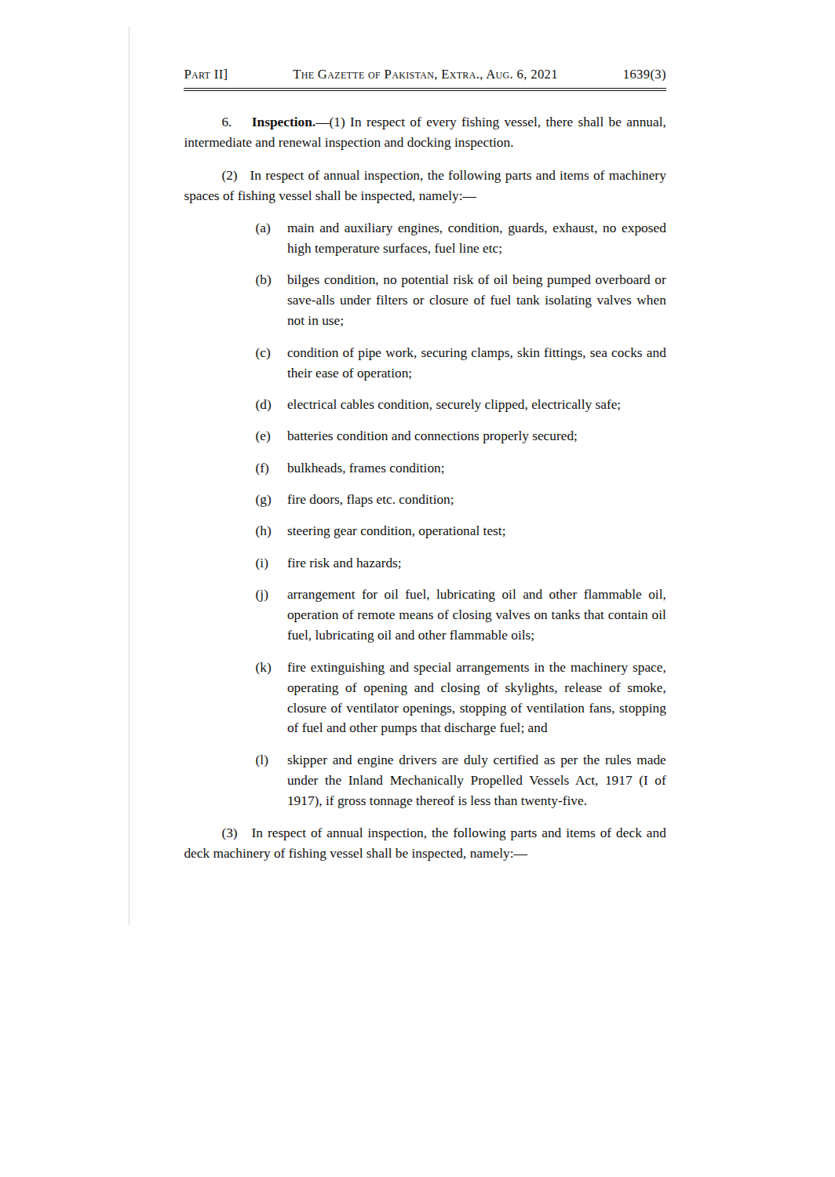Part II] The Gazette of Pakistan, Extra., Aug. 6, 2021 1639(3)
6. Inspection.—(1) In respect of every fishing vessel, there shall be annual, intermediate and renewal inspection and docking inspection.
(2) In respect of annual inspection, the following parts and items of machinery spaces of fishing vessel shall be inspected, namely:—
(a) main and auxiliary engines, condition, guards, exhaust, no exposed high temperature surfaces, fuel line etc;
(b) bilges condition, no potential risk of oil being pumped overboard or save-alls under filters or closure of fuel tank isolating valves when not in use;
(c) condition of pipe work, securing clamps, skin fittings, sea cocks and their ease of operation;
(d) electrical cables condition, securely clipped, electrically safe;
(e) batteries condition and connections properly secured;
(f) bulkheads, frames condition;
(g) fire doors, flaps etc. condition;
(h) steering gear condition, operational test;
(i) fire risk and hazards;
(j) arrangement for oil fuel, lubricating oil and other flammable oil, operation of remote means of closing valves on tanks that contain oil fuel, lubricating oil and other flammable oils;
(k) fire extinguishing and special arrangements in the machinery space, operating of opening and closing of skylights, release of smoke, closure of ventilator openings, stopping of ventilation fans, stopping of fuel and other pumps that discharge fuel; and
(l) skipper and engine drivers are duly certified as per the rules made under the Inland Mechanically Propelled Vessels Act, 1917 (I of 1917), if gross tonnage thereof is less than twenty-five.
(3) In respect of annual inspection, the following parts and items of deck and deck machinery of fishing vessel shall be inspected, namely:—